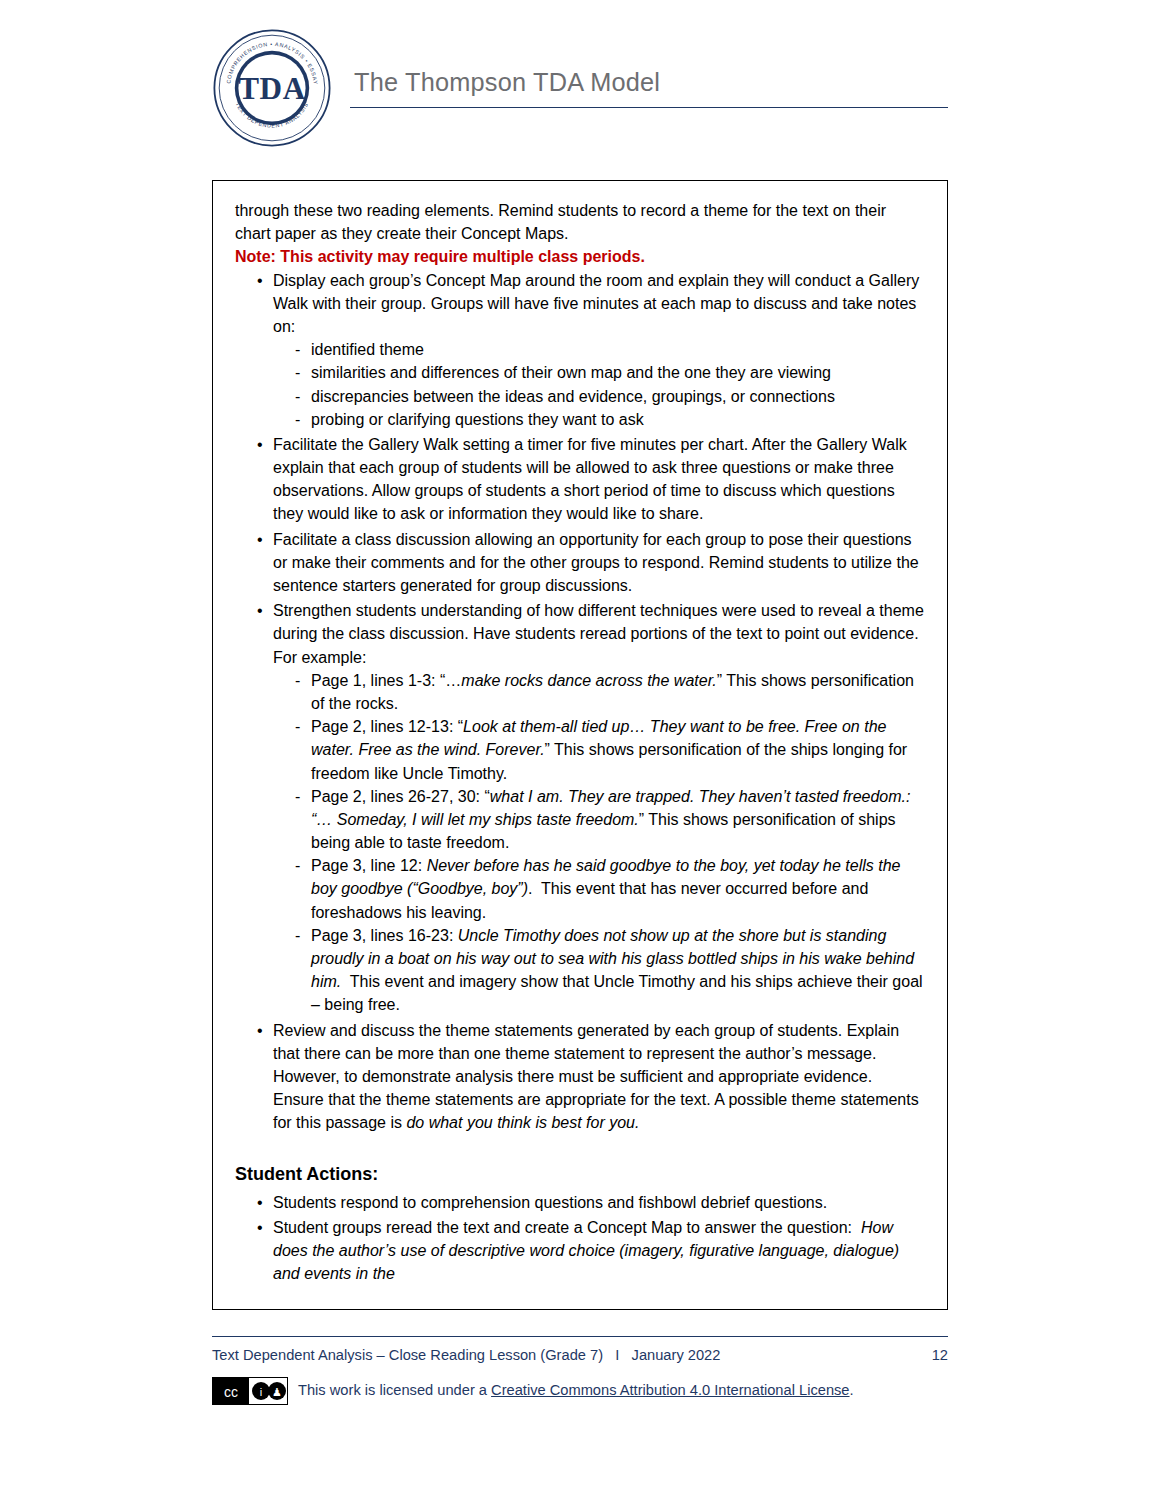READING COMPREHENSION • ANALYSIS • ESSAY WRITING TEXT DEPENDENT ANALYSIS TDA
The Thompson TDA Model
through these two reading elements. Remind students to record a theme for the text on their chart paper as they create their Concept Maps.
Note: This activity may require multiple class periods.
Display each group’s Concept Map around the room and explain they will conduct a Gallery Walk with their group. Groups will have five minutes at each map to discuss and take notes on:
identified theme
similarities and differences of their own map and the one they are viewing
discrepancies between the ideas and evidence, groupings, or connections
probing or clarifying questions they want to ask
Facilitate the Gallery Walk setting a timer for five minutes per chart. After the Gallery Walk explain that each group of students will be allowed to ask three questions or make three observations. Allow groups of students a short period of time to discuss which questions they would like to ask or information they would like to share.
Facilitate a class discussion allowing an opportunity for each group to pose their questions or make their comments and for the other groups to respond. Remind students to utilize the sentence starters generated for group discussions.
Strengthen students understanding of how different techniques were used to reveal a theme during the class discussion. Have students reread portions of the text to point out evidence. For example:
Page 1, lines 1-3: “…make rocks dance across the water.” This shows personification of the rocks.
Page 2, lines 12-13: “Look at them-all tied up… They want to be free. Free on the water. Free as the wind. Forever.” This shows personification of the ships longing for freedom like Uncle Timothy.
Page 2, lines 26-27, 30: “what I am. They are trapped. They haven’t tasted freedom.: “… Someday, I will let my ships taste freedom.” This shows personification of ships being able to taste freedom.
Page 3, line 12: Never before has he said goodbye to the boy, yet today he tells the boy goodbye (“Goodbye, boy”). This event that has never occurred before and foreshadows his leaving.
Page 3, lines 16-23: Uncle Timothy does not show up at the shore but is standing proudly in a boat on his way out to sea with his glass bottled ships in his wake behind him. This event and imagery show that Uncle Timothy and his ships achieve their goal – being free.
Review and discuss the theme statements generated by each group of students. Explain that there can be more than one theme statement to represent the author’s message. However, to demonstrate analysis there must be sufficient and appropriate evidence. Ensure that the theme statements are appropriate for the text. A possible theme statements for this passage is do what you think is best for you.
Student Actions:
Students respond to comprehension questions and fishbowl debrief questions.
Student groups reread the text and create a Concept Map to answer the question: How does the author’s use of descriptive word choice (imagery, figurative language, dialogue) and events in the
Text Dependent Analysis – Close Reading Lesson (Grade 7) I January 2022
cc i ♟ This work is licensed under a Creative Commons Attribution 4.0 International License.
12